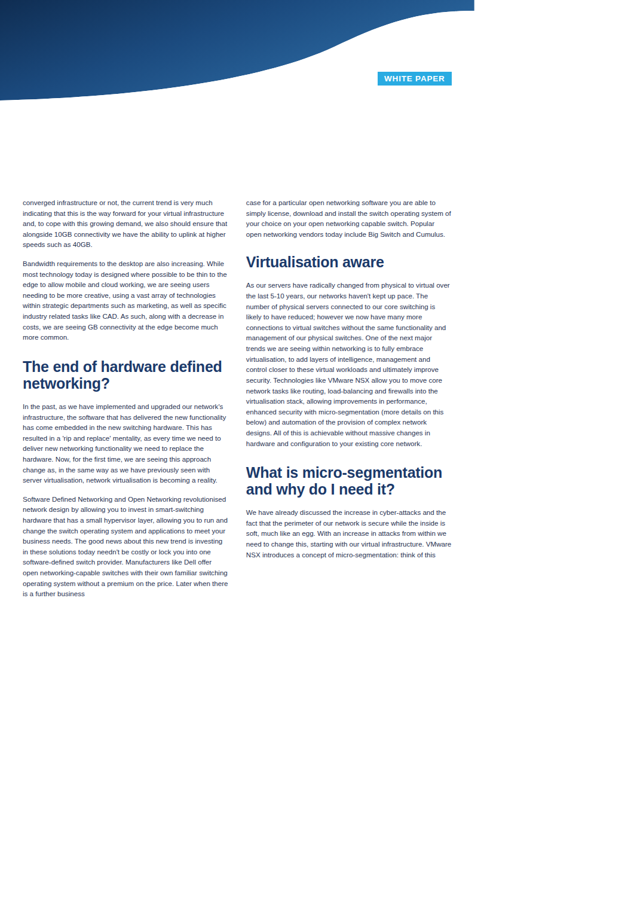WHITE PAPER
converged infrastructure or not, the current trend is very much indicating that this is the way forward for your virtual infrastructure and, to cope with this growing demand, we also should ensure that alongside 10GB connectivity we have the ability to uplink at higher speeds such as 40GB.
Bandwidth requirements to the desktop are also increasing. While most technology today is designed where possible to be thin to the edge to allow mobile and cloud working, we are seeing users needing to be more creative, using a vast array of technologies within strategic departments such as marketing, as well as specific industry related tasks like CAD. As such, along with a decrease in costs, we are seeing GB connectivity at the edge become much more common.
The end of hardware defined networking?
In the past, as we have implemented and upgraded our network's infrastructure, the software that has delivered the new functionality has come embedded in the new switching hardware. This has resulted in a 'rip and replace' mentality, as every time we need to deliver new networking functionality we need to replace the hardware. Now, for the first time, we are seeing this approach change as, in the same way as we have previously seen with server virtualisation, network virtualisation is becoming a reality.
Software Defined Networking and Open Networking revolutionised network design by allowing you to invest in smart-switching hardware that has a small hypervisor layer, allowing you to run and change the switch operating system and applications to meet your business needs. The good news about this new trend is investing in these solutions today needn't be costly or lock you into one software-defined switch provider. Manufacturers like Dell offer open networking-capable switches with their own familiar switching operating system without a premium on the price. Later when there is a further business
case for a particular open networking software you are able to simply license, download and install the switch operating system of your choice on your open networking capable switch. Popular open networking vendors today include Big Switch and Cumulus.
Virtualisation aware
As our servers have radically changed from physical to virtual over the last 5-10 years, our networks haven't kept up pace. The number of physical servers connected to our core switching is likely to have reduced; however we now have many more connections to virtual switches without the same functionality and management of our physical switches. One of the next major trends we are seeing within networking is to fully embrace virtualisation, to add layers of intelligence, management and control closer to these virtual workloads and ultimately improve security. Technologies like VMware NSX allow you to move core network tasks like routing, load-balancing and firewalls into the virtualisation stack, allowing improvements in performance, enhanced security with micro-segmentation (more details on this below) and automation of the provision of complex network designs. All of this is achievable without massive changes in hardware and configuration to your existing core network.
What is micro-segmentation and why do I need it?
We have already discussed the increase in cyber-attacks and the fact that the perimeter of our network is secure while the inside is soft, much like an egg. With an increase in attacks from within we need to change this, starting with our virtual infrastructure. VMware NSX introduces a concept of micro-segmentation: think of this